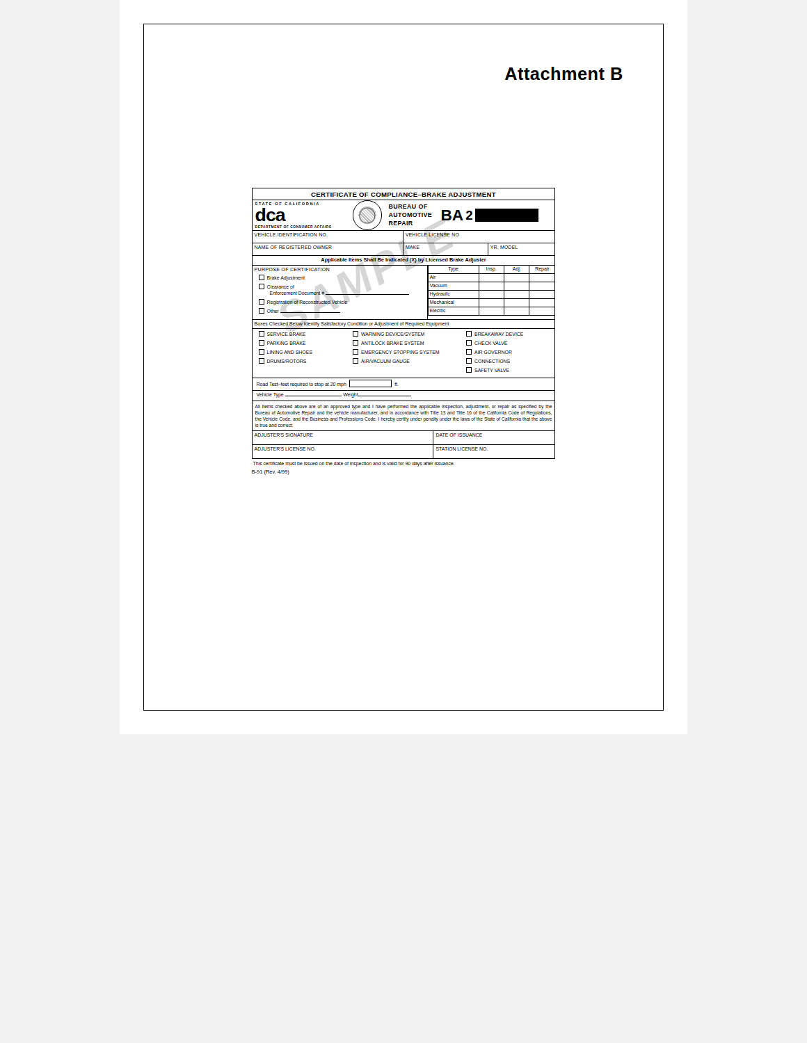Attachment B
SAMPLE
CERTIFICATE OF COMPLIANCE–BRAKE ADJUSTMENT
STATE OF CALIFORNIA
dca
DEPARTMENT OF CONSUMER AFFAIRS
BUREAU OF
AUTOMOTIVE
REPAIR
BA 2
VEHICLE IDENTIFICATION NO.
VEHICLE LICENSE NO
NAME OF REGISTERED OWNER
MAKE
YR. MODEL
Applicable Items Shall Be Indicated (X) by Licensed Brake Adjuster
PURPOSE OF CERTIFICATION
Brake Adjustment
Clearance of Enforcement Document #
Registration of Reconstructed Vehicle
Other
| Type | Insp. | Adj. | Repair |
| --- | --- | --- | --- |
| Air | | | |
| Vacuum | | | |
| Hydraulic | | | |
| Mechanical | | | |
| Electric | | | |
Boxes Checked Below Identify Satisfactory Condition or Adjustment of Required Equipment
SERVICE BRAKE
PARKING BRAKE
LINING AND SHOES
DRUMS/ROTORS
WARNING DEVICE/SYSTEM
ANTILOCK BRAKE SYSTEM
EMERGENCY STOPPING SYSTEM
AIR/VACUUM GAUGE
BREAKAWAY DEVICE
CHECK VALVE
AIR GOVERNOR
CONNECTIONS
SAFETY VALVE
Road Test–feet required to stop at 20 mph ft.
Vehicle Type Weight
All items checked above are of an approved type and I have performed the applicable inspection, adjustment, or repair as specified by the Bureau of Automotive Repair and the vehicle manufacturer, and in accordance with Title 13 and Title 16 of the California Code of Regulations, the Vehicle Code, and the Business and Professions Code. I hereby certify under penalty under the laws of the State of California that the above is true and correct.
ADJUSTER'S SIGNATURE
DATE OF ISSUANCE
ADJUSTER'S LICENSE NO.
STATION LICENSE NO.
This certificate must be issued on the date of inspection and is valid for 90 days after issuance.
B-91 (Rev. 4/99)